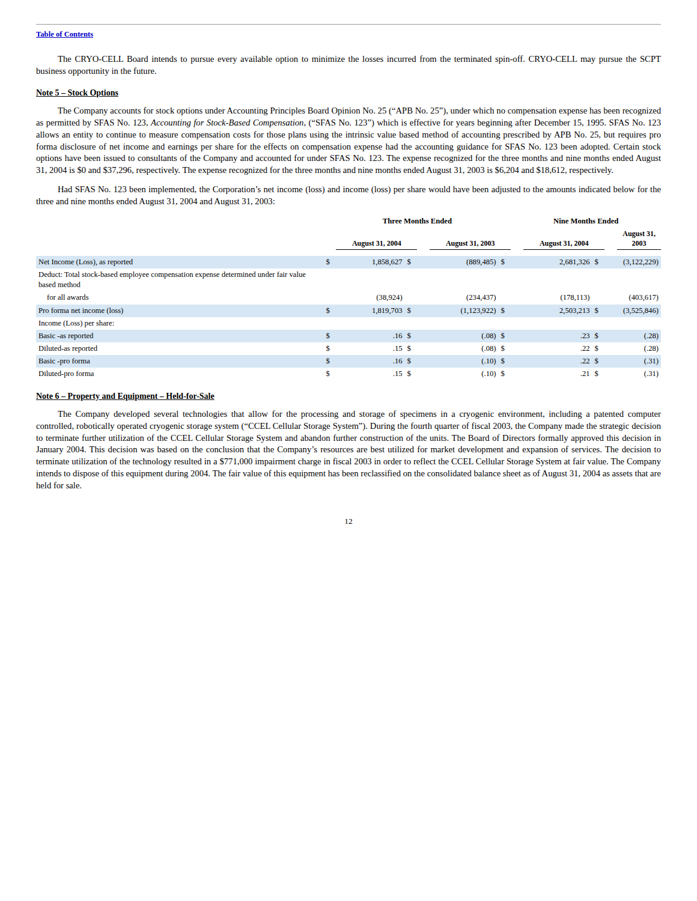Table of Contents
The CRYO-CELL Board intends to pursue every available option to minimize the losses incurred from the terminated spin-off. CRYO-CELL may pursue the SCPT business opportunity in the future.
Note 5 – Stock Options
The Company accounts for stock options under Accounting Principles Board Opinion No. 25 (“APB No. 25”), under which no compensation expense has been recognized as permitted by SFAS No. 123, Accounting for Stock-Based Compensation, (“SFAS No. 123”) which is effective for years beginning after December 15, 1995. SFAS No. 123 allows an entity to continue to measure compensation costs for those plans using the intrinsic value based method of accounting prescribed by APB No. 25, but requires pro forma disclosure of net income and earnings per share for the effects on compensation expense had the accounting guidance for SFAS No. 123 been adopted. Certain stock options have been issued to consultants of the Company and accounted for under SFAS No. 123. The expense recognized for the three months and nine months ended August 31, 2004 is $0 and $37,296, respectively. The expense recognized for the three months and nine months ended August 31, 2003 is $6,204 and $18,612, respectively.
Had SFAS No. 123 been implemented, the Corporation’s net income (loss) and income (loss) per share would have been adjusted to the amounts indicated below for the three and nine months ended August 31, 2004 and August 31, 2003:
| | | Three Months Ended | | Nine Months Ended |
| | | August 31, 2004 | | August 31, 2003 | | August 31, 2004 | | August 31, 2003 |
| Net Income (Loss), as reported | $ | 1,858,627 | $ | | (889,485) | $ | | 2,681,326 | $ | | (3,122,229) |
| Deduct: Total stock-based employee compensation expense determined under fair value based method | | | | | | | | | | | |
| for all awards | | (38,924) | | | (234,437) | | | (178,113) | | | (403,617) |
| Pro forma net income (loss) | $ | 1,819,703 | $ | | (1,123,922) | $ | | 2,503,213 | $ | | (3,525,846) |
| Income (Loss) per share: | | | | | | | | | | | |
| Basic -as reported | $ | .16 | $ | | (.08) | $ | | .23 | $ | | (.28) |
| Diluted-as reported | $ | .15 | $ | | (.08) | $ | | .22 | $ | | (.28) |
| Basic -pro forma | $ | .16 | $ | | (.10) | $ | | .22 | $ | | (.31) |
| Diluted-pro forma | $ | .15 | $ | | (.10) | $ | | .21 | $ | | (.31) |
Note 6 – Property and Equipment – Held-for-Sale
The Company developed several technologies that allow for the processing and storage of specimens in a cryogenic environment, including a patented computer controlled, robotically operated cryogenic storage system (“CCEL Cellular Storage System”). During the fourth quarter of fiscal 2003, the Company made the strategic decision to terminate further utilization of the CCEL Cellular Storage System and abandon further construction of the units. The Board of Directors formally approved this decision in January 2004. This decision was based on the conclusion that the Company’s resources are best utilized for market development and expansion of services. The decision to terminate utilization of the technology resulted in a $771,000 impairment charge in fiscal 2003 in order to reflect the CCEL Cellular Storage System at fair value. The Company intends to dispose of this equipment during 2004. The fair value of this equipment has been reclassified on the consolidated balance sheet as of August 31, 2004 as assets that are held for sale.
12